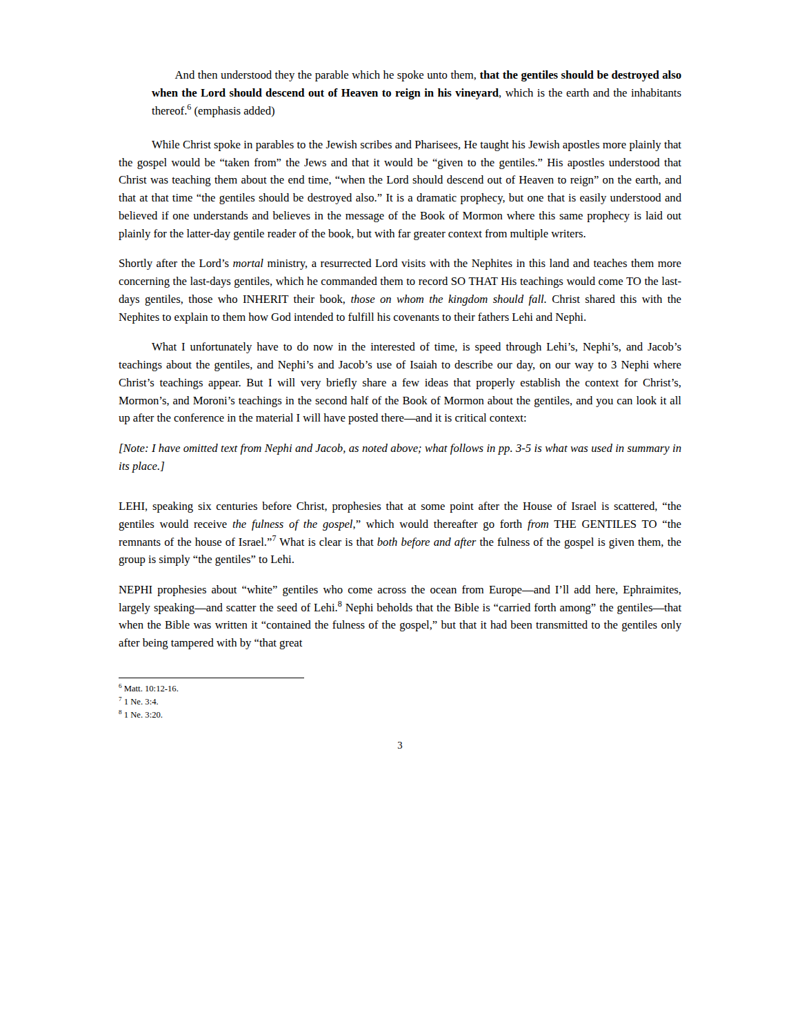And then understood they the parable which he spoke unto them, that the gentiles should be destroyed also when the Lord should descend out of Heaven to reign in his vineyard, which is the earth and the inhabitants thereof.6 (emphasis added)
While Christ spoke in parables to the Jewish scribes and Pharisees, He taught his Jewish apostles more plainly that the gospel would be “taken from” the Jews and that it would be “given to the gentiles.” His apostles understood that Christ was teaching them about the end time, “when the Lord should descend out of Heaven to reign” on the earth, and that at that time “the gentiles should be destroyed also.” It is a dramatic prophecy, but one that is easily understood and believed if one understands and believes in the message of the Book of Mormon where this same prophecy is laid out plainly for the latter-day gentile reader of the book, but with far greater context from multiple writers.
Shortly after the Lord’s mortal ministry, a resurrected Lord visits with the Nephites in this land and teaches them more concerning the last-days gentiles, which he commanded them to record SO THAT His teachings would come TO the last-days gentiles, those who INHERIT their book, those on whom the kingdom should fall. Christ shared this with the Nephites to explain to them how God intended to fulfill his covenants to their fathers Lehi and Nephi.
What I unfortunately have to do now in the interested of time, is speed through Lehi’s, Nephi’s, and Jacob’s teachings about the gentiles, and Nephi’s and Jacob’s use of Isaiah to describe our day, on our way to 3 Nephi where Christ’s teachings appear. But I will very briefly share a few ideas that properly establish the context for Christ’s, Mormon’s, and Moroni’s teachings in the second half of the Book of Mormon about the gentiles, and you can look it all up after the conference in the material I will have posted there—and it is critical context:
[Note: I have omitted text from Nephi and Jacob, as noted above; what follows in pp. 3-5 is what was used in summary in its place.]
LEHI, speaking six centuries before Christ, prophesies that at some point after the House of Israel is scattered, “the gentiles would receive the fulness of the gospel,” which would thereafter go forth from THE GENTILES TO “the remnants of the house of Israel.”7 What is clear is that both before and after the fulness of the gospel is given them, the group is simply “the gentiles” to Lehi.
NEPHI prophesies about “white” gentiles who come across the ocean from Europe—and I’ll add here, Ephraimites, largely speaking—and scatter the seed of Lehi.8 Nephi beholds that the Bible is “carried forth among” the gentiles—that when the Bible was written it “contained the fulness of the gospel,” but that it had been transmitted to the gentiles only after being tampered with by “that great
6 Matt. 10:12-16.
7 1 Ne. 3:4.
8 1 Ne. 3:20.
3